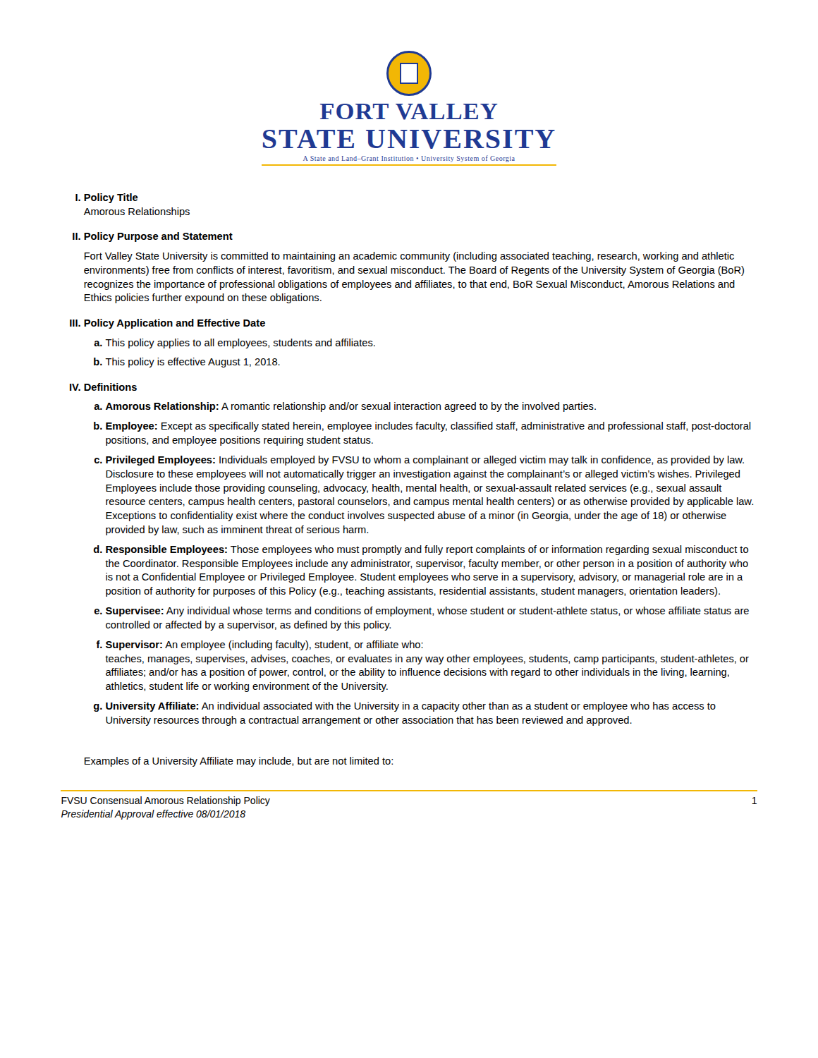FORT VALLEY
STATE UNIVERSITY
A State and Land–Grant Institution • University System of Georgia
Policy Title
Amorous Relationships
Policy Purpose and Statement
Fort Valley State University is committed to maintaining an academic community (including associated teaching, research, working and athletic environments) free from conflicts of interest, favoritism, and sexual misconduct. The Board of Regents of the University System of Georgia (BoR) recognizes the importance of professional obligations of employees and affiliates, to that end, BoR Sexual Misconduct, Amorous Relations and Ethics policies further expound on these obligations.
Policy Application and Effective Date
This policy applies to all employees, students and affiliates.
This policy is effective August 1, 2018.
Definitions
Amorous Relationship: A romantic relationship and/or sexual interaction agreed to by the involved parties.
Employee: Except as specifically stated herein, employee includes faculty, classified staff, administrative and professional staff, post-doctoral positions, and employee positions requiring student status.
Privileged Employees: Individuals employed by FVSU to whom a complainant or alleged victim may talk in confidence, as provided by law. Disclosure to these employees will not automatically trigger an investigation against the complainant’s or alleged victim’s wishes. Privileged Employees include those providing counseling, advocacy, health, mental health, or sexual-assault related services (e.g., sexual assault resource centers, campus health centers, pastoral counselors, and campus mental health centers) or as otherwise provided by applicable law. Exceptions to confidentiality exist where the conduct involves suspected abuse of a minor (in Georgia, under the age of 18) or otherwise provided by law, such as imminent threat of serious harm.
Responsible Employees: Those employees who must promptly and fully report complaints of or information regarding sexual misconduct to the Coordinator. Responsible Employees include any administrator, supervisor, faculty member, or other person in a position of authority who is not a Confidential Employee or Privileged Employee. Student employees who serve in a supervisory, advisory, or managerial role are in a position of authority for purposes of this Policy (e.g., teaching assistants, residential assistants, student managers, orientation leaders).
Supervisee: Any individual whose terms and conditions of employment, whose student or student-athlete status, or whose affiliate status are controlled or affected by a supervisor, as defined by this policy.
Supervisor: An employee (including faculty), student, or affiliate who:
teaches, manages, supervises, advises, coaches, or evaluates in any way other employees, students, camp participants, student-athletes, or affiliates; and/or has a position of power, control, or the ability to influence decisions with regard to other individuals in the living, learning, athletics, student life or working environment of the University.
University Affiliate: An individual associated with the University in a capacity other than as a student or employee who has access to University resources through a contractual arrangement or other association that has been reviewed and approved.
Examples of a University Affiliate may include, but are not limited to:
1 FVSU Consensual Amorous Relationship Policy Presidential Approval effective 08/01/2018